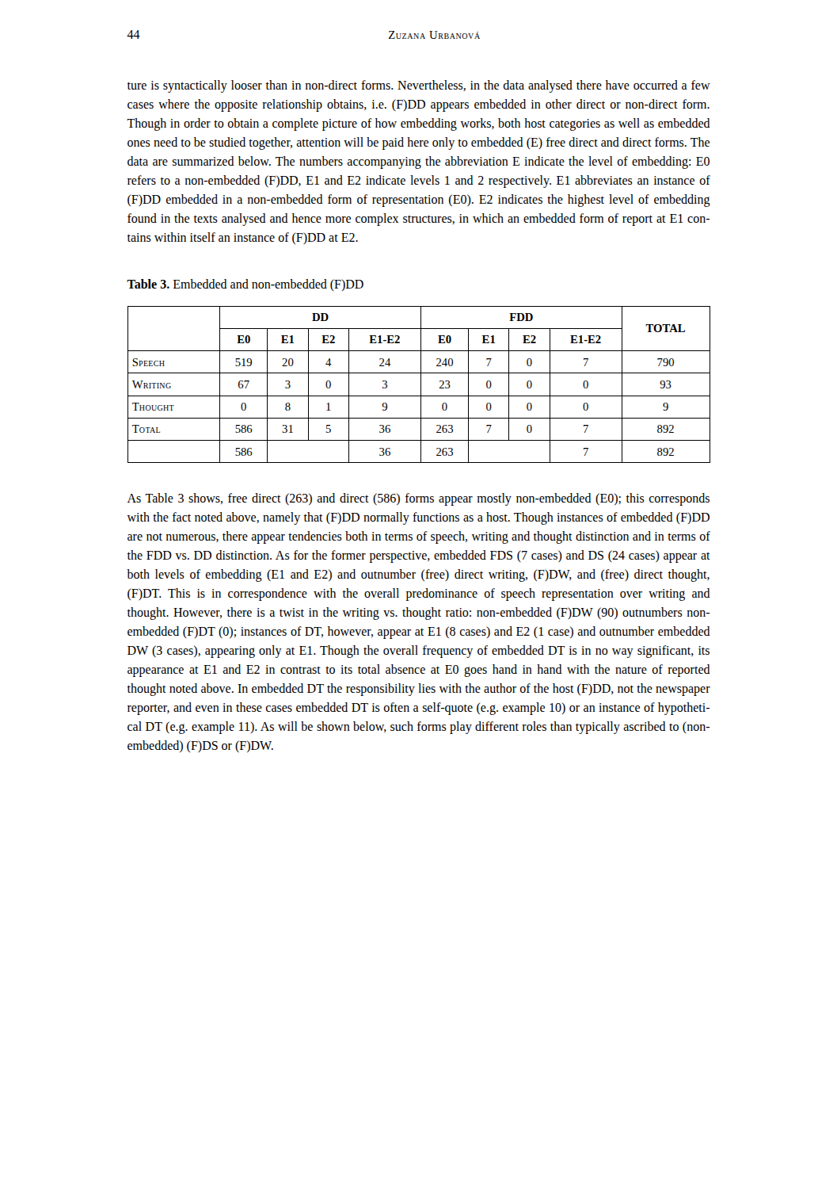44 Zuzana Urbanová
ture is syntactically looser than in non-direct forms. Nevertheless, in the data analysed there have occurred a few cases where the opposite relationship obtains, i.e. (F)DD appears embedded in other direct or non-direct form. Though in order to obtain a complete picture of how embedding works, both host categories as well as embedded ones need to be studied together, attention will be paid here only to embedded (E) free direct and direct forms. The data are summarized below. The numbers accompanying the abbreviation E indicate the level of embedding: E0 refers to a non-embedded (F)DD, E1 and E2 indicate levels 1 and 2 respectively. E1 abbreviates an instance of (F)DD embedded in a non-embedded form of representation (E0). E2 indicates the highest level of embedding found in the texts analysed and hence more complex structures, in which an embedded form of report at E1 contains within itself an instance of (F)DD at E2.
Table 3. Embedded and non-embedded (F)DD
| | DD | FDD | TOTAL |
| --- | --- | --- | --- |
| E0 | E1 | E2 | E1-E2 | E0 | E1 | E2 | E1-E2 |
| Speech | 519 | 20 | 4 | 24 | 240 | 7 | 0 | 7 | 790 |
| Writing | 67 | 3 | 0 | 3 | 23 | 0 | 0 | 0 | 93 |
| Thought | 0 | 8 | 1 | 9 | 0 | 0 | 0 | 0 | 9 |
| Total | 586 | 31 | 5 | 36 | 263 | 7 | 0 | 7 | 892 |
| | 586 | | 36 | 263 | | 7 | 892 |
As Table 3 shows, free direct (263) and direct (586) forms appear mostly non-embedded (E0); this corresponds with the fact noted above, namely that (F)DD normally functions as a host. Though instances of embedded (F)DD are not numerous, there appear tendencies both in terms of speech, writing and thought distinction and in terms of the FDD vs. DD distinction. As for the former perspective, embedded FDS (7 cases) and DS (24 cases) appear at both levels of embedding (E1 and E2) and outnumber (free) direct writing, (F)DW, and (free) direct thought, (F)DT. This is in correspondence with the overall predominance of speech representation over writing and thought. However, there is a twist in the writing vs. thought ratio: non-embedded (F)DW (90) outnumbers non-embedded (F)DT (0); instances of DT, however, appear at E1 (8 cases) and E2 (1 case) and outnumber embedded DW (3 cases), appearing only at E1. Though the overall frequency of embedded DT is in no way significant, its appearance at E1 and E2 in contrast to its total absence at E0 goes hand in hand with the nature of reported thought noted above. In embedded DT the responsibility lies with the author of the host (F)DD, not the newspaper reporter, and even in these cases embedded DT is often a self-quote (e.g. example 10) or an instance of hypothetical DT (e.g. example 11). As will be shown below, such forms play different roles than typically ascribed to (non-embedded) (F)DS or (F)DW.